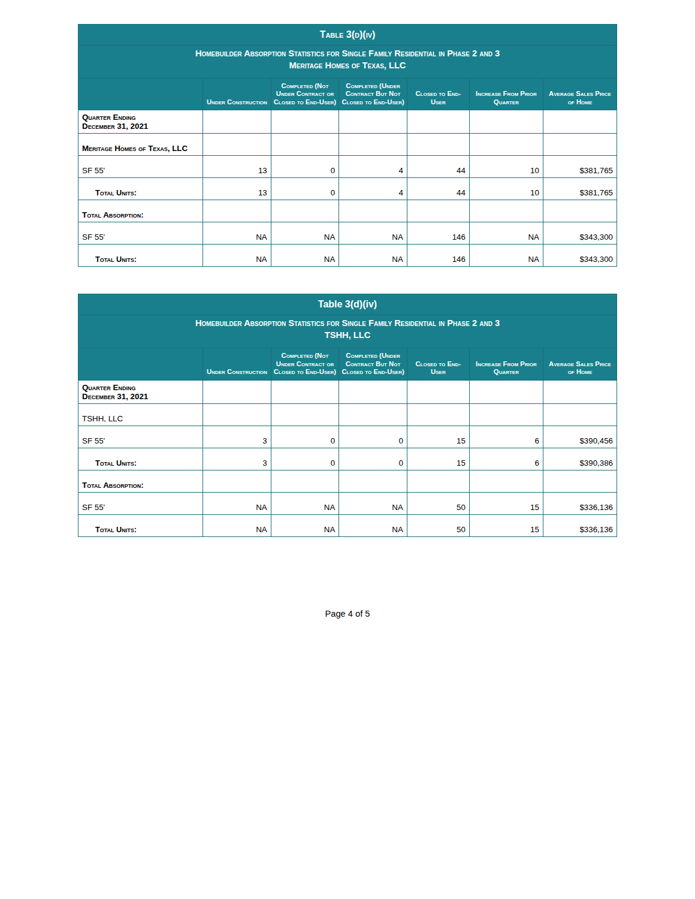| Table 3(d)(iv) |
| Homebuilder Absorption Statistics for Single Family Residential in Phase 2 and 3 Meritage Homes of Texas, LLC |
| | Under Construction | Completed (Not Under Contract or Closed to End-User) | Completed (Under Contract But Not Closed to End-User) | Closed to End-User | Increase From Prior Quarter | Average Sales Price of Home |
| Quarter Ending December 31, 2021 | | | | | | |
| Meritage Homes of Texas, LLC | | | | | | |
| SF 55' | 13 | 0 | 4 | 44 | 10 | $381,765 |
| Total Units: | 13 | 0 | 4 | 44 | 10 | $381,765 |
| Total Absorption: | | | | | | |
| SF 55' | NA | NA | NA | 146 | NA | $343,300 |
| Total Units: | NA | NA | NA | 146 | NA | $343,300 |
| Table 3(d)(iv) |
| Homebuilder Absorption Statistics for Single Family Residential in Phase 2 and 3 TSHH, LLC |
| | Under Construction | Completed (Not Under Contract or Closed to End-User) | Completed (Under Contract But Not Closed to End-User) | Closed to End-User | Increase From Prior Quarter | Average Sales Price of Home |
| Quarter Ending December 31, 2021 | | | | | | |
| TSHH, LLC | | | | | | |
| SF 55' | 3 | 0 | 0 | 15 | 6 | $390,456 |
| Total Units: | 3 | 0 | 0 | 15 | 6 | $390,386 |
| Total Absorption: | | | | | | |
| SF 55' | NA | NA | NA | 50 | 15 | $336,136 |
| Total Units: | NA | NA | NA | 50 | 15 | $336,136 |
Page 4 of 5